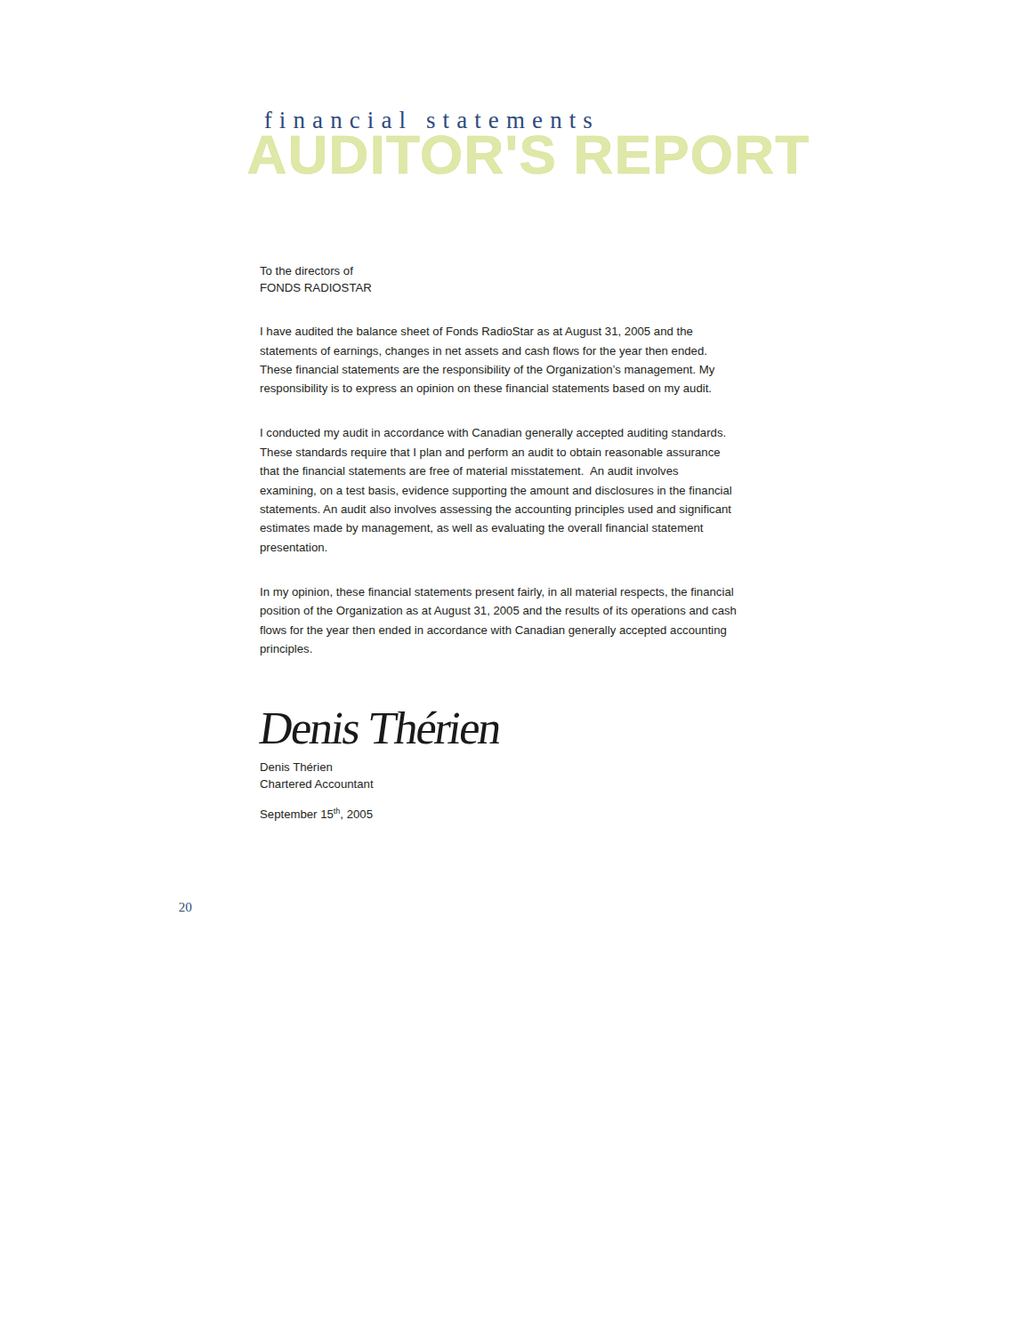financial statements
Auditor's Report
To the directors of
FONDS RADIOSTAR
I have audited the balance sheet of Fonds RadioStar as at August 31, 2005 and the statements of earnings, changes in net assets and cash flows for the year then ended. These financial statements are the responsibility of the Organization’s management. My responsibility is to express an opinion on these financial statements based on my audit.
I conducted my audit in accordance with Canadian generally accepted auditing standards. These standards require that I plan and perform an audit to obtain reasonable assurance that the financial statements are free of material misstatement. An audit involves examining, on a test basis, evidence supporting the amount and disclosures in the financial statements. An audit also involves assessing the accounting principles used and significant estimates made by management, as well as evaluating the overall financial statement presentation.
In my opinion, these financial statements present fairly, in all material respects, the financial position of the Organization as at August 31, 2005 and the results of its operations and cash flows for the year then ended in accordance with Canadian generally accepted accounting principles.
Denis Thérien
Denis Thérien
Chartered Accountant
September 15th, 2005
20